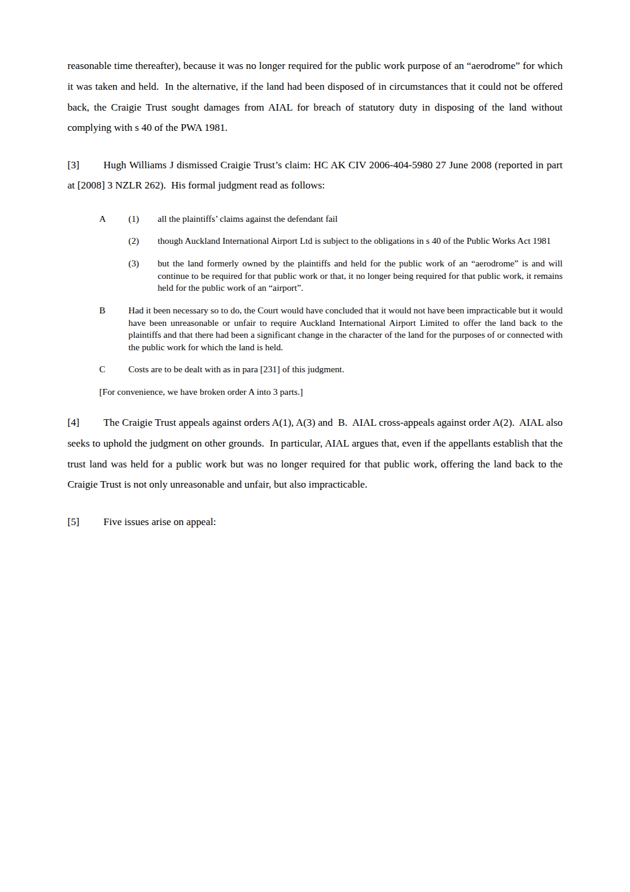reasonable time thereafter), because it was no longer required for the public work purpose of an “aerodrome” for which it was taken and held. In the alternative, if the land had been disposed of in circumstances that it could not be offered back, the Craigie Trust sought damages from AIAL for breach of statutory duty in disposing of the land without complying with s 40 of the PWA 1981.
[3] Hugh Williams J dismissed Craigie Trust’s claim: HC AK CIV 2006-404-5980 27 June 2008 (reported in part at [2008] 3 NZLR 262). His formal judgment read as follows:
A
(1)
all the plaintiffs’ claims against the defendant fail
(2)
though Auckland International Airport Ltd is subject to the obligations in s 40 of the Public Works Act 1981
(3)
but the land formerly owned by the plaintiffs and held for the public work of an “aerodrome” is and will continue to be required for that public work or that, it no longer being required for that public work, it remains held for the public work of an “airport”.
B
Had it been necessary so to do, the Court would have concluded that it would not have been impracticable but it would have been unreasonable or unfair to require Auckland International Airport Limited to offer the land back to the plaintiffs and that there had been a significant change in the character of the land for the purposes of or connected with the public work for which the land is held.
C
Costs are to be dealt with as in para [231] of this judgment.
[For convenience, we have broken order A into 3 parts.]
[4] The Craigie Trust appeals against orders A(1), A(3) and B. AIAL cross-appeals against order A(2). AIAL also seeks to uphold the judgment on other grounds. In particular, AIAL argues that, even if the appellants establish that the trust land was held for a public work but was no longer required for that public work, offering the land back to the Craigie Trust is not only unreasonable and unfair, but also impracticable.
[5] Five issues arise on appeal: